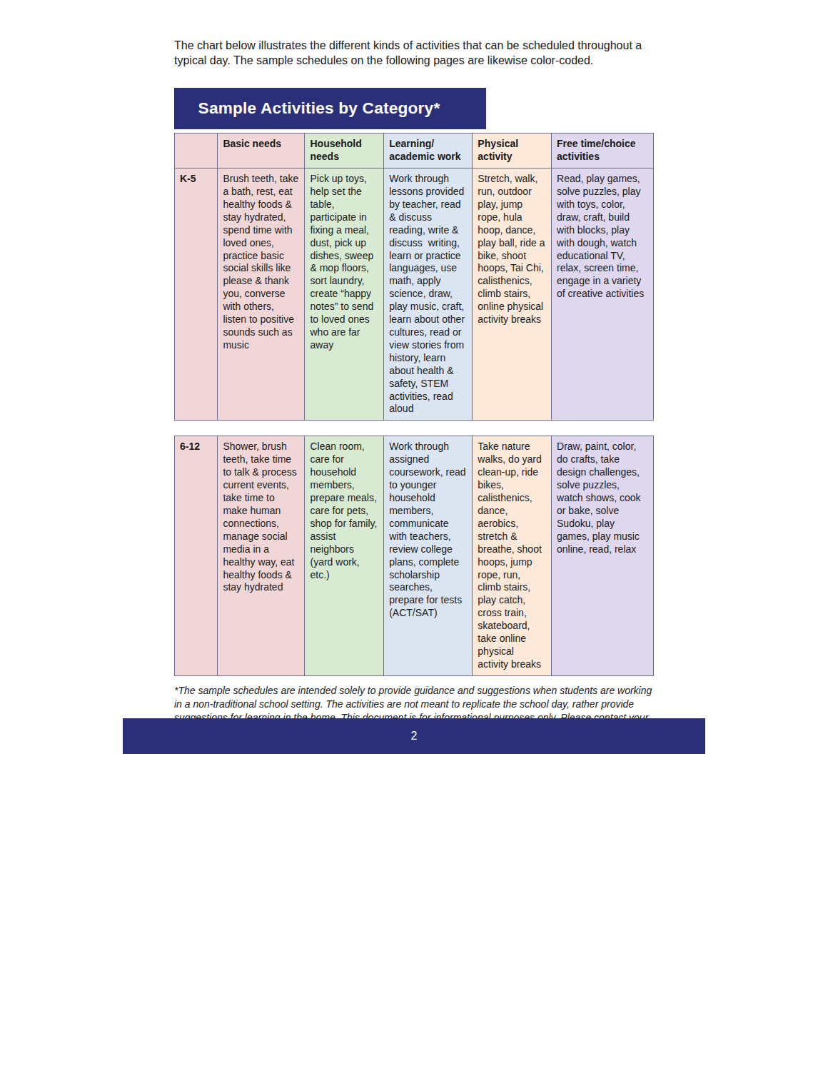The chart below illustrates the different kinds of activities that can be scheduled throughout a typical day. The sample schedules on the following pages are likewise color-coded.
Sample Activities by Category*
| | Basic needs | Household needs | Learning/ academic work | Physical activity | Free time/choice activities |
| K-5 | Brush teeth, take a bath, rest, eat healthy foods & stay hydrated, spend time with loved ones, practice basic social skills like please & thank you, converse with others, listen to positive sounds such as music | Pick up toys, help set the table, participate in fixing a meal, dust, pick up dishes, sweep & mop floors, sort laundry, create “happy notes” to send to loved ones who are far away | Work through lessons provided by teacher, read & discuss reading, write & discuss writing, learn or practice languages, use math, apply science, draw, play music, craft, learn about other cultures, read or view stories from history, learn about health & safety, STEM activities, read aloud | Stretch, walk, run, outdoor play, jump rope, hula hoop, dance, play ball, ride a bike, shoot hoops, Tai Chi, calisthenics, climb stairs, online physical activity breaks | Read, play games, solve puzzles, play with toys, color, draw, craft, build with blocks, play with dough, watch educational TV, relax, screen time, engage in a variety of creative activities |
| 6-12 | Shower, brush teeth, take time to talk & process current events, take time to make human connections, manage social media in a healthy way, eat healthy foods & stay hydrated | Clean room, care for household members, prepare meals, care for pets, shop for family, assist neighbors (yard work, etc.) | Work through assigned coursework, read to younger household members, communicate with teachers, review college plans, complete scholarship searches, prepare for tests (ACT/SAT) | Take nature walks, do yard clean-up, ride bikes, calisthenics, dance, aerobics, stretch & breathe, shoot hoops, jump rope, run, climb stairs, play catch, cross train, skateboard, take online physical activity breaks | Draw, paint, color, do crafts, take design challenges, solve puzzles, watch shows, cook or bake, solve Sudoku, play games, play music online, read, relax |
*The sample schedules are intended solely to provide guidance and suggestions when students are working in a non-traditional school setting. The activities are not meant to replicate the school day, rather provide suggestions for learning in the home. This document is for informational purposes only. Please contact your local district for specific information about recommended resources and support.
2